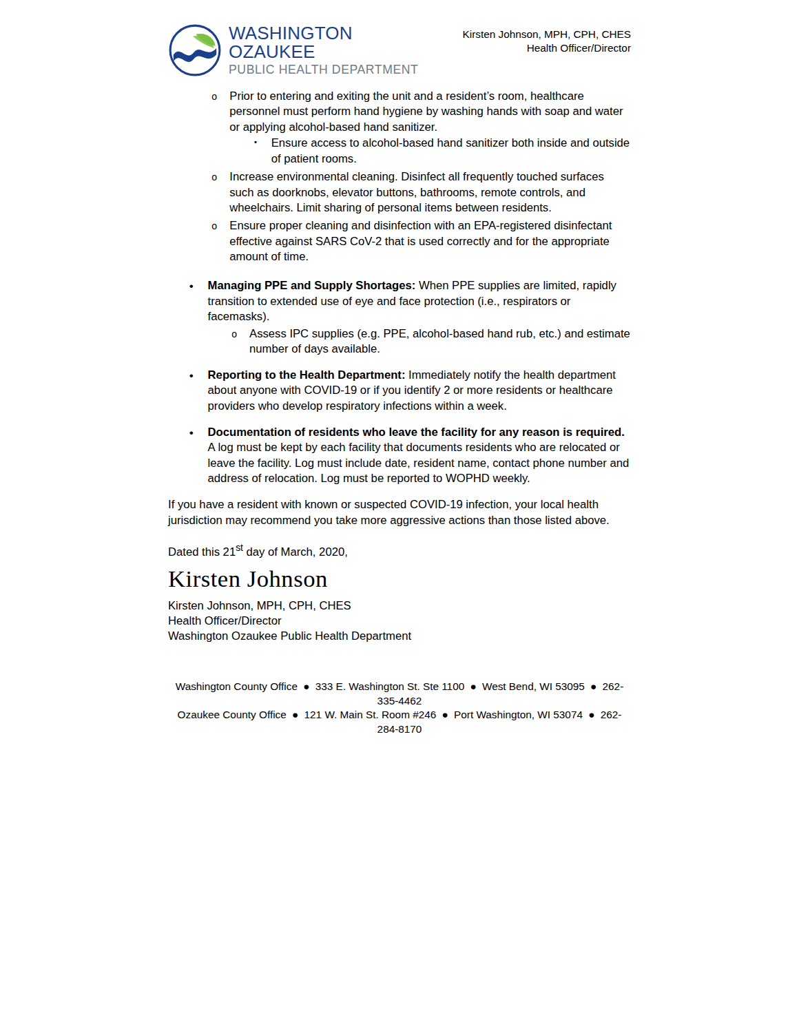WASHINGTON OZAUKEE
PUBLIC HEALTH DEPARTMENT
Kirsten Johnson, MPH, CPH, CHES
Health Officer/Director
Prior to entering and exiting the unit and a resident’s room, healthcare personnel must perform hand hygiene by washing hands with soap and water or applying alcohol-based hand sanitizer.
Ensure access to alcohol-based hand sanitizer both inside and outside of patient rooms.
Increase environmental cleaning. Disinfect all frequently touched surfaces such as doorknobs, elevator buttons, bathrooms, remote controls, and wheelchairs. Limit sharing of personal items between residents.
Ensure proper cleaning and disinfection with an EPA-registered disinfectant effective against SARS CoV-2 that is used correctly and for the appropriate amount of time.
Managing PPE and Supply Shortages: When PPE supplies are limited, rapidly transition to extended use of eye and face protection (i.e., respirators or facemasks).
Assess IPC supplies (e.g. PPE, alcohol-based hand rub, etc.) and estimate number of days available.
Reporting to the Health Department: Immediately notify the health department about anyone with COVID-19 or if you identify 2 or more residents or healthcare providers who develop respiratory infections within a week.
Documentation of residents who leave the facility for any reason is required. A log must be kept by each facility that documents residents who are relocated or leave the facility. Log must include date, resident name, contact phone number and address of relocation. Log must be reported to WOPHD weekly.
If you have a resident with known or suspected COVID-19 infection, your local health jurisdiction may recommend you take more aggressive actions than those listed above.
Dated this 21st day of March, 2020,
Kirsten Johnson
Kirsten Johnson, MPH, CPH, CHES
Health Officer/Director
Washington Ozaukee Public Health Department
Washington County Office ● 333 E. Washington St. Ste 1100 ● West Bend, WI 53095 ● 262-335-4462
Ozaukee County Office ● 121 W. Main St. Room #246 ● Port Washington, WI 53074 ● 262-284-8170